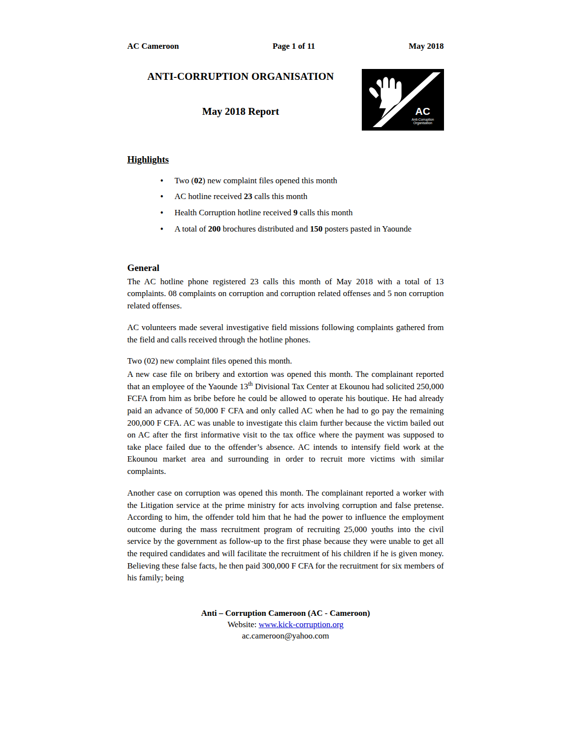AC Cameroon
Page 1 of 11
May 2018
AC Anti-Corruption Organisation
ANTI-CORRUPTION ORGANISATION
May 2018 Report
Highlights
Two (02) new complaint files opened this month
AC hotline received 23 calls this month
Health Corruption hotline received 9 calls this month
A total of 200 brochures distributed and 150 posters pasted in Yaounde
General
The AC hotline phone registered 23 calls this month of May 2018 with a total of 13 complaints. 08 complaints on corruption and corruption related offenses and 5 non corruption related offenses.
AC volunteers made several investigative field missions following complaints gathered from the field and calls received through the hotline phones.
Two (02) new complaint files opened this month.
A new case file on bribery and extortion was opened this month. The complainant reported that an employee of the Yaounde 13th Divisional Tax Center at Ekounou had solicited 250,000 FCFA from him as bribe before he could be allowed to operate his boutique. He had already paid an advance of 50,000 F CFA and only called AC when he had to go pay the remaining 200,000 F CFA. AC was unable to investigate this claim further because the victim bailed out on AC after the first informative visit to the tax office where the payment was supposed to take place failed due to the offender’s absence. AC intends to intensify field work at the Ekounou market area and surrounding in order to recruit more victims with similar complaints.
Another case on corruption was opened this month. The complainant reported a worker with the Litigation service at the prime ministry for acts involving corruption and false pretense. According to him, the offender told him that he had the power to influence the employment outcome during the mass recruitment program of recruiting 25,000 youths into the civil service by the government as follow-up to the first phase because they were unable to get all the required candidates and will facilitate the recruitment of his children if he is given money. Believing these false facts, he then paid 300,000 F CFA for the recruitment for six members of his family; being
Anti – Corruption Cameroon (AC - Cameroon)
Website: www.kick-corruption.org
ac.cameroon@yahoo.com